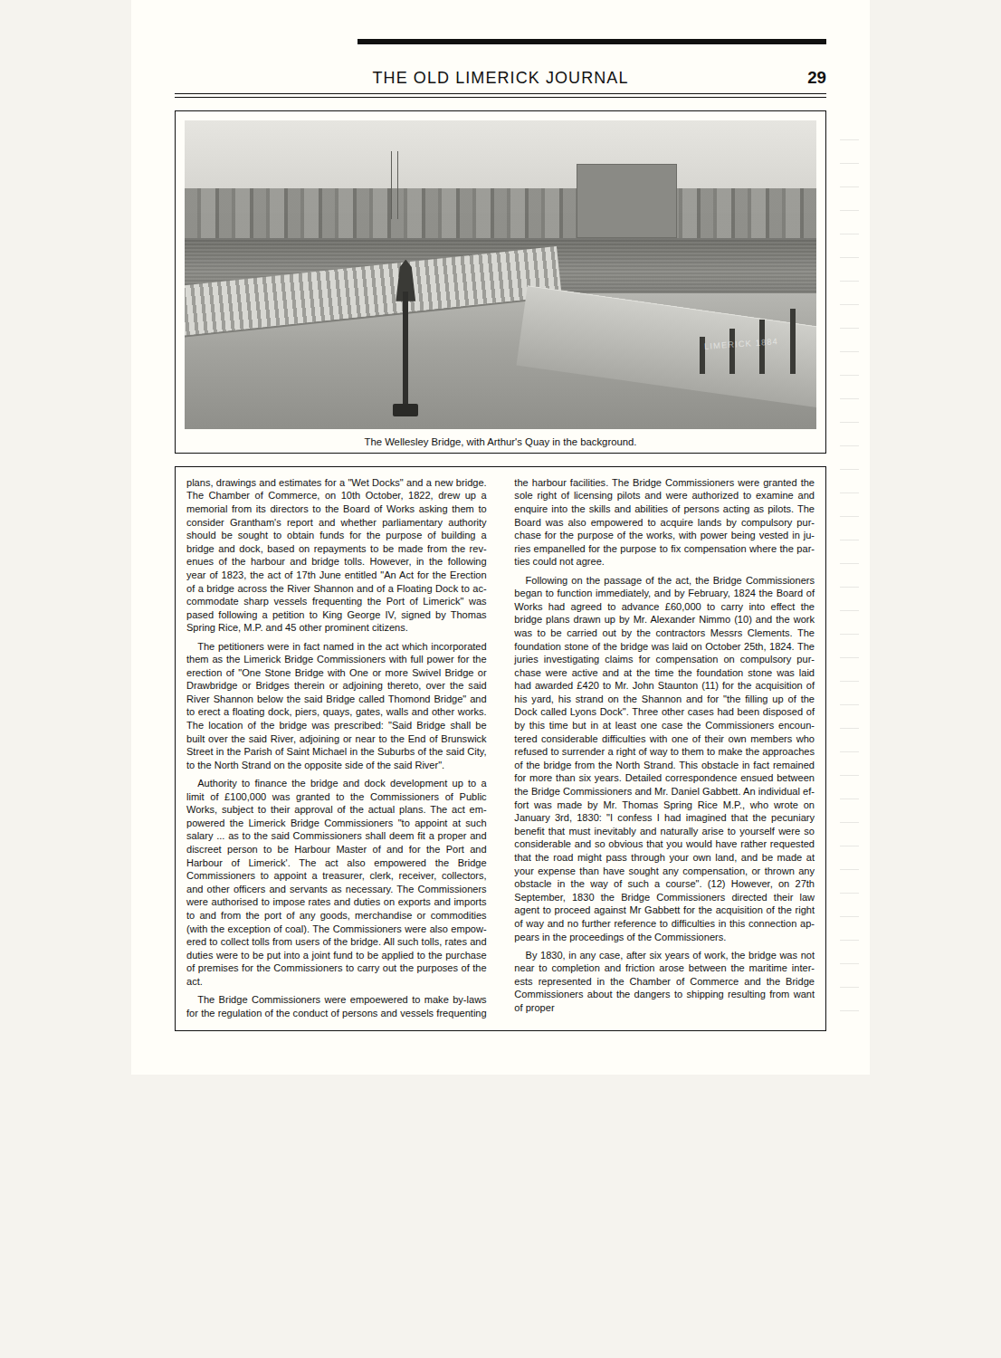THE OLD LIMERICK JOURNAL 29
LIMERICK 1884
The Wellesley Bridge, with Arthur's Quay in the background.
plans, drawings and estimates for a "Wet Docks" and a new bridge. The Chamber of Commerce, on 10th October, 1822, drew up a memorial from its directors to the Board of Works asking them to consider Grantham's report and whether parliamentary authority should be sought to obtain funds for the purpose of building a bridge and dock, based on repayments to be made from the revenues of the harbour and bridge tolls. However, in the following year of 1823, the act of 17th June entitled "An Act for the Erection of a bridge across the River Shannon and of a Floating Dock to accommodate sharp vessels frequenting the Port of Limerick" was pased following a petition to King George IV, signed by Thomas Spring Rice, M.P. and 45 other prominent citizens.
The petitioners were in fact named in the act which incorporated them as the Limerick Bridge Commissioners with full power for the erection of "One Stone Bridge with One or more Swivel Bridge or Drawbridge or Bridges therein or adjoining thereto, over the said River Shannon below the said Bridge called Thomond Bridge" and to erect a floating dock, piers, quays, gates, walls and other works. The location of the bridge was prescribed: "Said Bridge shall be built over the said River, adjoining or near to the End of Brunswick Street in the Parish of Saint Michael in the Suburbs of the said City, to the North Strand on the opposite side of the said River".
Authority to finance the bridge and dock development up to a limit of £100,000 was granted to the Commissioners of Public Works, subject to their approval of the actual plans. The act empowered the Limerick Bridge Commissioners "to appoint at such salary ... as to the said Commissioners shall deem fit a proper and discreet person to be Harbour Master of and for the Port and Harbour of Limerick'. The act also empowered the Bridge Commissioners to appoint a treasurer, clerk, receiver, collectors, and other officers and servants as necessary. The Commissioners were authorised to impose rates and duties on exports and imports to and from the port of any goods, merchandise or commodities (with the exception of coal). The Commissioners were also empowered to collect tolls from users of the bridge. All such tolls, rates and duties were to be put into a joint fund to be applied to the purchase of premises for the Commissioners to carry out the purposes of the act.
The Bridge Commissioners were empoewered to make by-laws for the regulation of the conduct of persons and vessels frequenting the harbour facilities. The Bridge Commissioners were granted the sole right of licensing pilots and were authorized to examine and enquire into the skills and abilities of persons acting as pilots. The Board was also empowered to acquire lands by compulsory purchase for the purpose of the works, with power being vested in juries empanelled for the purpose to fix compensation where the parties could not agree.
Following on the passage of the act, the Bridge Commissioners began to function immediately, and by February, 1824 the Board of Works had agreed to advance £60,000 to carry into effect the bridge plans drawn up by Mr. Alexander Nimmo (10) and the work was to be carried out by the contractors Messrs Clements. The foundation stone of the bridge was laid on October 25th, 1824. The juries investigating claims for compensation on compulsory purchase were active and at the time the foundation stone was laid had awarded £420 to Mr. John Staunton (11) for the acquisition of his yard, his strand on the Shannon and for "the filling up of the Dock called Lyons Dock". Three other cases had been disposed of by this time but in at least one case the Commissioners encountered considerable difficulties with one of their own members who refused to surrender a right of way to them to make the approaches of the bridge from the North Strand. This obstacle in fact remained for more than six years. Detailed correspondence ensued between the Bridge Commissioners and Mr. Daniel Gabbett. An individual effort was made by Mr. Thomas Spring Rice M.P., who wrote on January 3rd, 1830: "I confess I had imagined that the pecuniary benefit that must inevitably and naturally arise to yourself were so considerable and so obvious that you would have rather requested that the road might pass through your own land, and be made at your expense than have sought any compensation, or thrown any obstacle in the way of such a course". (12) However, on 27th September, 1830 the Bridge Commissioners directed their law agent to proceed against Mr Gabbett for the acquisition of the right of way and no further reference to difficulties in this connection appears in the proceedings of the Commissioners.
By 1830, in any case, after six years of work, the bridge was not near to completion and friction arose between the maritime interests represented in the Chamber of Commerce and the Bridge Commissioners about the dangers to shipping resulting from want of proper